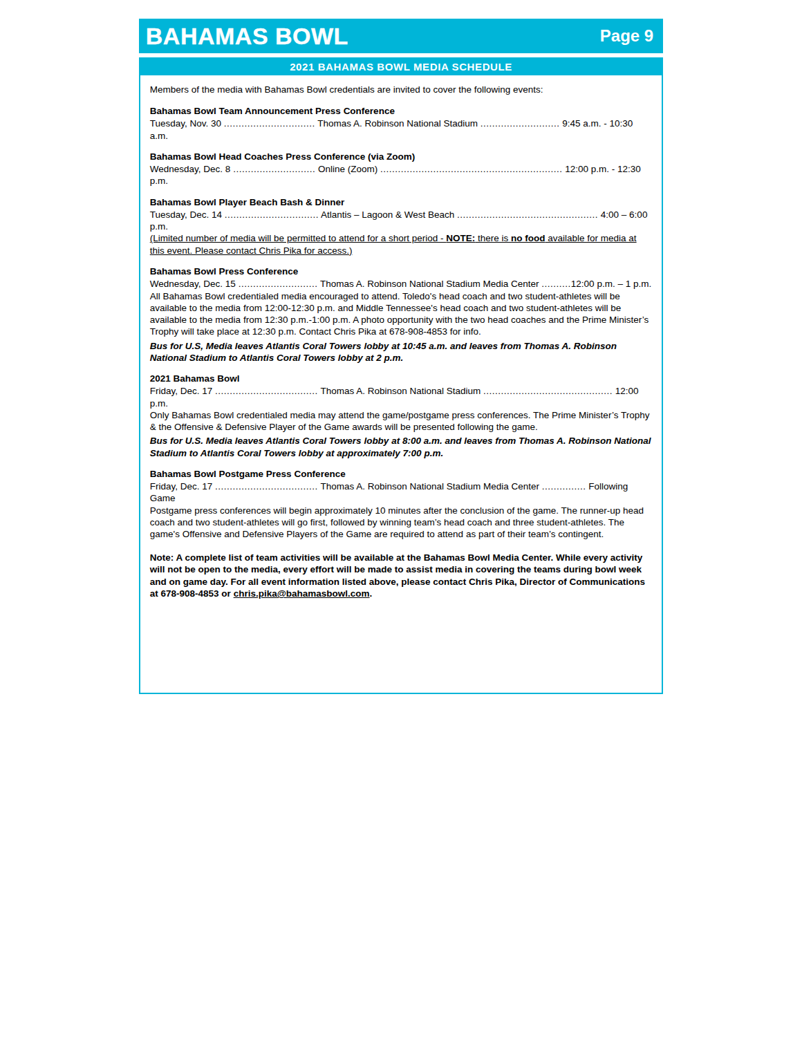Bahamas Bowl
Page 9
2021 Bahamas Bowl Media Schedule
Members of the media with Bahamas Bowl credentials are invited to cover the following events:
Bahamas Bowl Team Announcement Press Conference
Tuesday, Nov. 30 ............................... Thomas A. Robinson National Stadium ........................... 9:45 a.m. - 10:30 a.m.
Bahamas Bowl Head Coaches Press Conference (via Zoom)
Wednesday, Dec. 8 ............................ Online (Zoom) .............................................................. 12:00 p.m. - 12:30 p.m.
Bahamas Bowl Player Beach Bash & Dinner
Tuesday, Dec. 14 ................................ Atlantis – Lagoon & West Beach ................................................ 4:00 – 6:00 p.m.
(Limited number of media will be permitted to attend for a short period - NOTE: there is no food available for media at this event. Please contact Chris Pika for access.)
Bahamas Bowl Press Conference
Wednesday, Dec. 15 ........................... Thomas A. Robinson National Stadium Media Center .......... 12:00 p.m. – 1 p.m.
All Bahamas Bowl credentialed media encouraged to attend. Toledo's head coach and two student-athletes will be available to the media from 12:00-12:30 p.m. and Middle Tennessee's head coach and two student-athletes will be available to the media from 12:30 p.m.-1:00 p.m. A photo opportunity with the two head coaches and the Prime Minister’s Trophy will take place at 12:30 p.m. Contact Chris Pika at 678-908-4853 for info.
Bus for U.S, Media leaves Atlantis Coral Towers lobby at 10:45 a.m. and leaves from Thomas A. Robinson National Stadium to Atlantis Coral Towers lobby at 2 p.m.
2021 Bahamas Bowl
Friday, Dec. 17 ................................... Thomas A. Robinson National Stadium ............................................ 12:00 p.m.
Only Bahamas Bowl credentialed media may attend the game/postgame press conferences. The Prime Minister’s Trophy & the Offensive & Defensive Player of the Game awards will be presented following the game.
Bus for U.S. Media leaves Atlantis Coral Towers lobby at 8:00 a.m. and leaves from Thomas A. Robinson National Stadium to Atlantis Coral Towers lobby at approximately 7:00 p.m.
Bahamas Bowl Postgame Press Conference
Friday, Dec. 17 ................................... Thomas A. Robinson National Stadium Media Center ............... Following Game
Postgame press conferences will begin approximately 10 minutes after the conclusion of the game. The runner-up head coach and two student-athletes will go first, followed by winning team’s head coach and three student-athletes. The game's Offensive and Defensive Players of the Game are required to attend as part of their team’s contingent.
Note: A complete list of team activities will be available at the Bahamas Bowl Media Center. While every activity will not be open to the media, every effort will be made to assist media in covering the teams during bowl week and on game day. For all event information listed above, please contact Chris Pika, Director of Communications at 678-908-4853 or chris.pika@bahamasbowl.com.